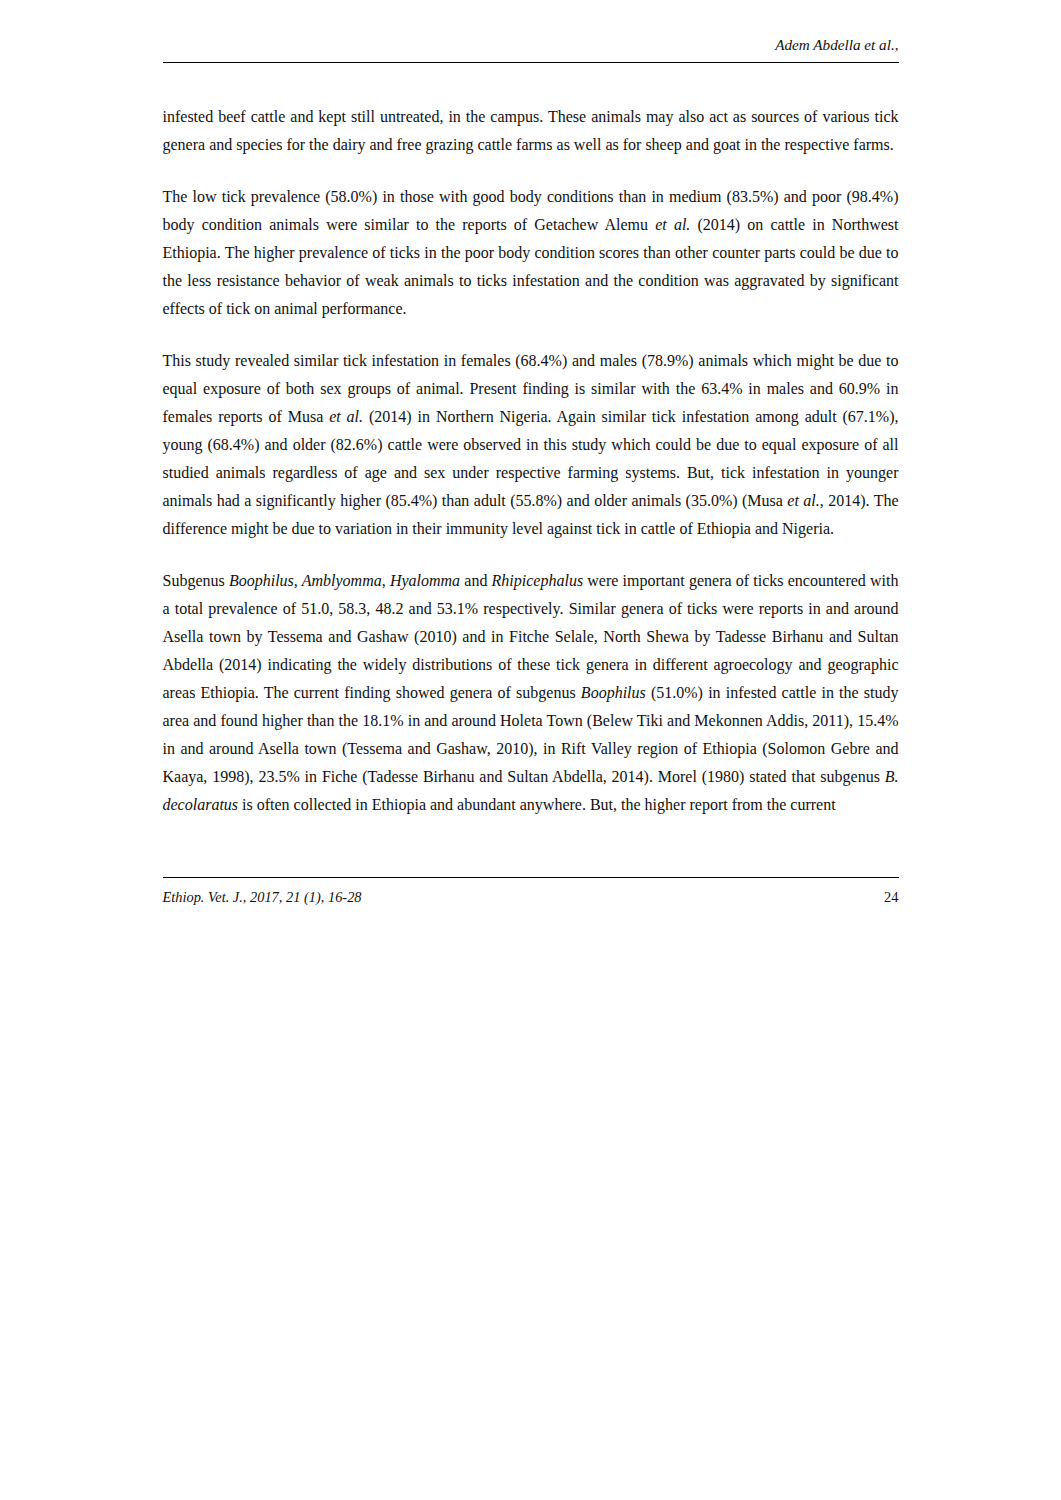Adem Abdella et al.,
infested beef cattle and kept still untreated, in the campus. These animals may also act as sources of various tick genera and species for the dairy and free grazing cattle farms as well as for sheep and goat in the respective farms.
The low tick prevalence (58.0%) in those with good body conditions than in medium (83.5%) and poor (98.4%) body condition animals were similar to the reports of Getachew Alemu et al. (2014) on cattle in Northwest Ethiopia. The higher prevalence of ticks in the poor body condition scores than other counter parts could be due to the less resistance behavior of weak animals to ticks infestation and the condition was aggravated by significant effects of tick on animal performance.
This study revealed similar tick infestation in females (68.4%) and males (78.9%) animals which might be due to equal exposure of both sex groups of animal. Present finding is similar with the 63.4% in males and 60.9% in females reports of Musa et al. (2014) in Northern Nigeria. Again similar tick infestation among adult (67.1%), young (68.4%) and older (82.6%) cattle were observed in this study which could be due to equal exposure of all studied animals regardless of age and sex under respective farming systems. But, tick infestation in younger animals had a significantly higher (85.4%) than adult (55.8%) and older animals (35.0%) (Musa et al., 2014). The difference might be due to variation in their immunity level against tick in cattle of Ethiopia and Nigeria.
Subgenus Boophilus, Amblyomma, Hyalomma and Rhipicephalus were important genera of ticks encountered with a total prevalence of 51.0, 58.3, 48.2 and 53.1% respectively. Similar genera of ticks were reports in and around Asella town by Tessema and Gashaw (2010) and in Fitche Selale, North Shewa by Tadesse Birhanu and Sultan Abdella (2014) indicating the widely distributions of these tick genera in different agroecology and geographic areas Ethiopia. The current finding showed genera of subgenus Boophilus (51.0%) in infested cattle in the study area and found higher than the 18.1% in and around Holeta Town (Belew Tiki and Mekonnen Addis, 2011), 15.4% in and around Asella town (Tessema and Gashaw, 2010), in Rift Valley region of Ethiopia (Solomon Gebre and Kaaya, 1998), 23.5% in Fiche (Tadesse Birhanu and Sultan Abdella, 2014). Morel (1980) stated that subgenus B. decolaratus is often collected in Ethiopia and abundant anywhere. But, the higher report from the current
Ethiop. Vet. J., 2017, 21 (1), 16-28 24